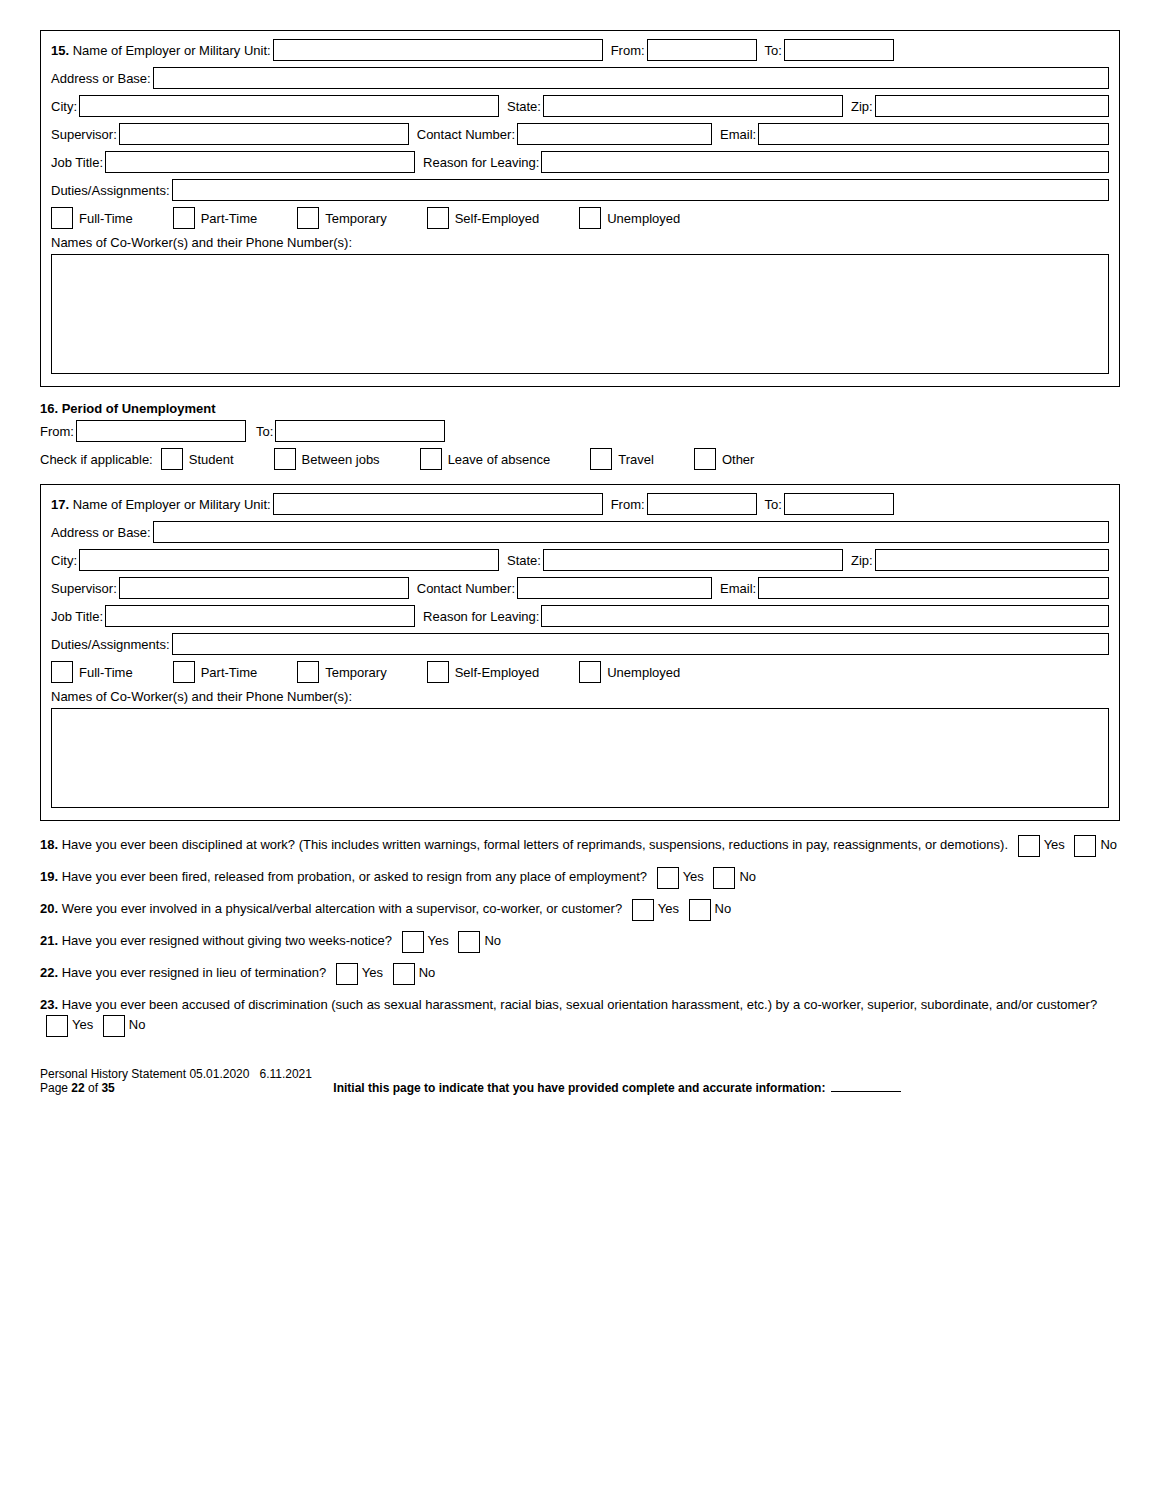15. Name of Employer or Military Unit: From: To:
Address or Base:
City: State: Zip:
Supervisor: Contact Number: Email:
Job Title: Reason for Leaving:
Duties/Assignments:
Full-Time Part-Time Temporary Self-Employed Unemployed
Names of Co-Worker(s) and their Phone Number(s):
16. Period of Unemployment
From: To:
Check if applicable: Student Between jobs Leave of absence Travel Other
17. Name of Employer or Military Unit: From: To:
Address or Base:
City: State: Zip:
Supervisor: Contact Number: Email:
Job Title: Reason for Leaving:
Duties/Assignments:
Full-Time Part-Time Temporary Self-Employed Unemployed
Names of Co-Worker(s) and their Phone Number(s):
18. Have you ever been disciplined at work? (This includes written warnings, formal letters of reprimands, suspensions, reductions in pay, reassignments, or demotions). Yes No
19. Have you ever been fired, released from probation, or asked to resign from any place of employment? Yes No
20. Were you ever involved in a physical/verbal altercation with a supervisor, co-worker, or customer? Yes No
21. Have you ever resigned without giving two weeks-notice? Yes No
22. Have you ever resigned in lieu of termination? Yes No
23. Have you ever been accused of discrimination (such as sexual harassment, racial bias, sexual orientation harassment, etc.) by a co-worker, superior, subordinate, and/or customer? Yes No
Personal History Statement 05.01.2020 6.11.2021
Page 22 of 35 Initial this page to indicate that you have provided complete and accurate information: